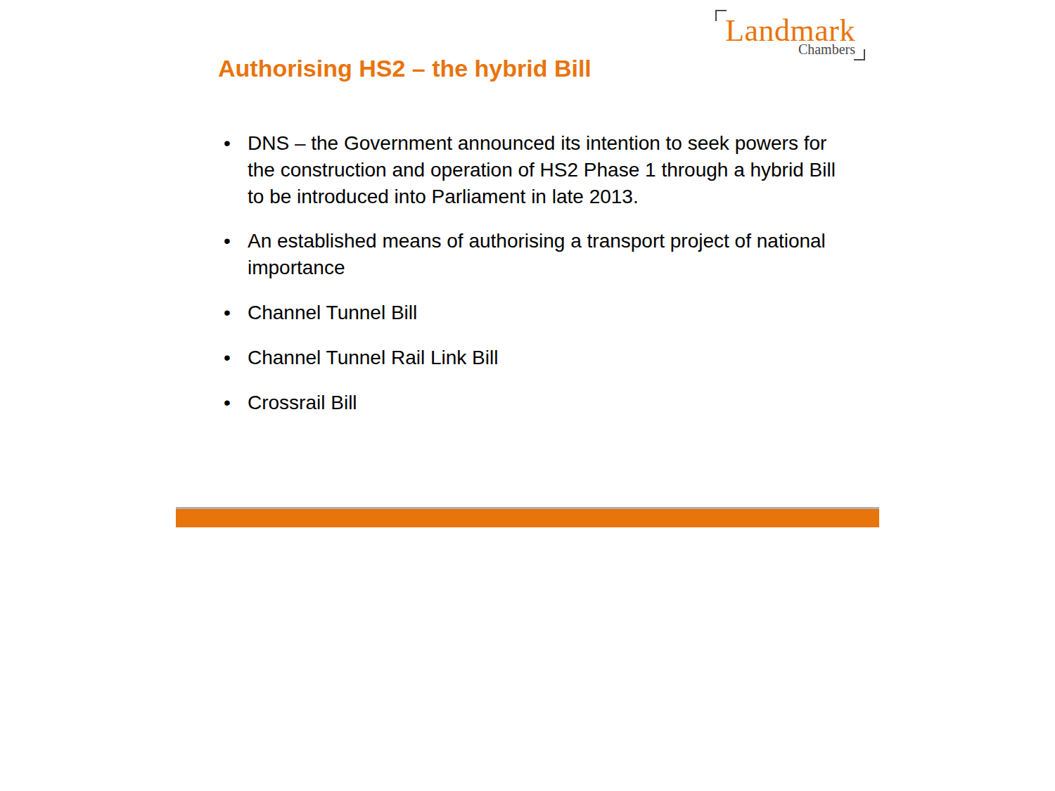Landmark
Chambers
Authorising HS2 – the hybrid Bill
DNS – the Government announced its intention to seek powers for the construction and operation of HS2 Phase 1 through a hybrid Bill to be introduced into Parliament in late 2013.
An established means of authorising a transport project of national importance
Channel Tunnel Bill
Channel Tunnel Rail Link Bill
Crossrail Bill